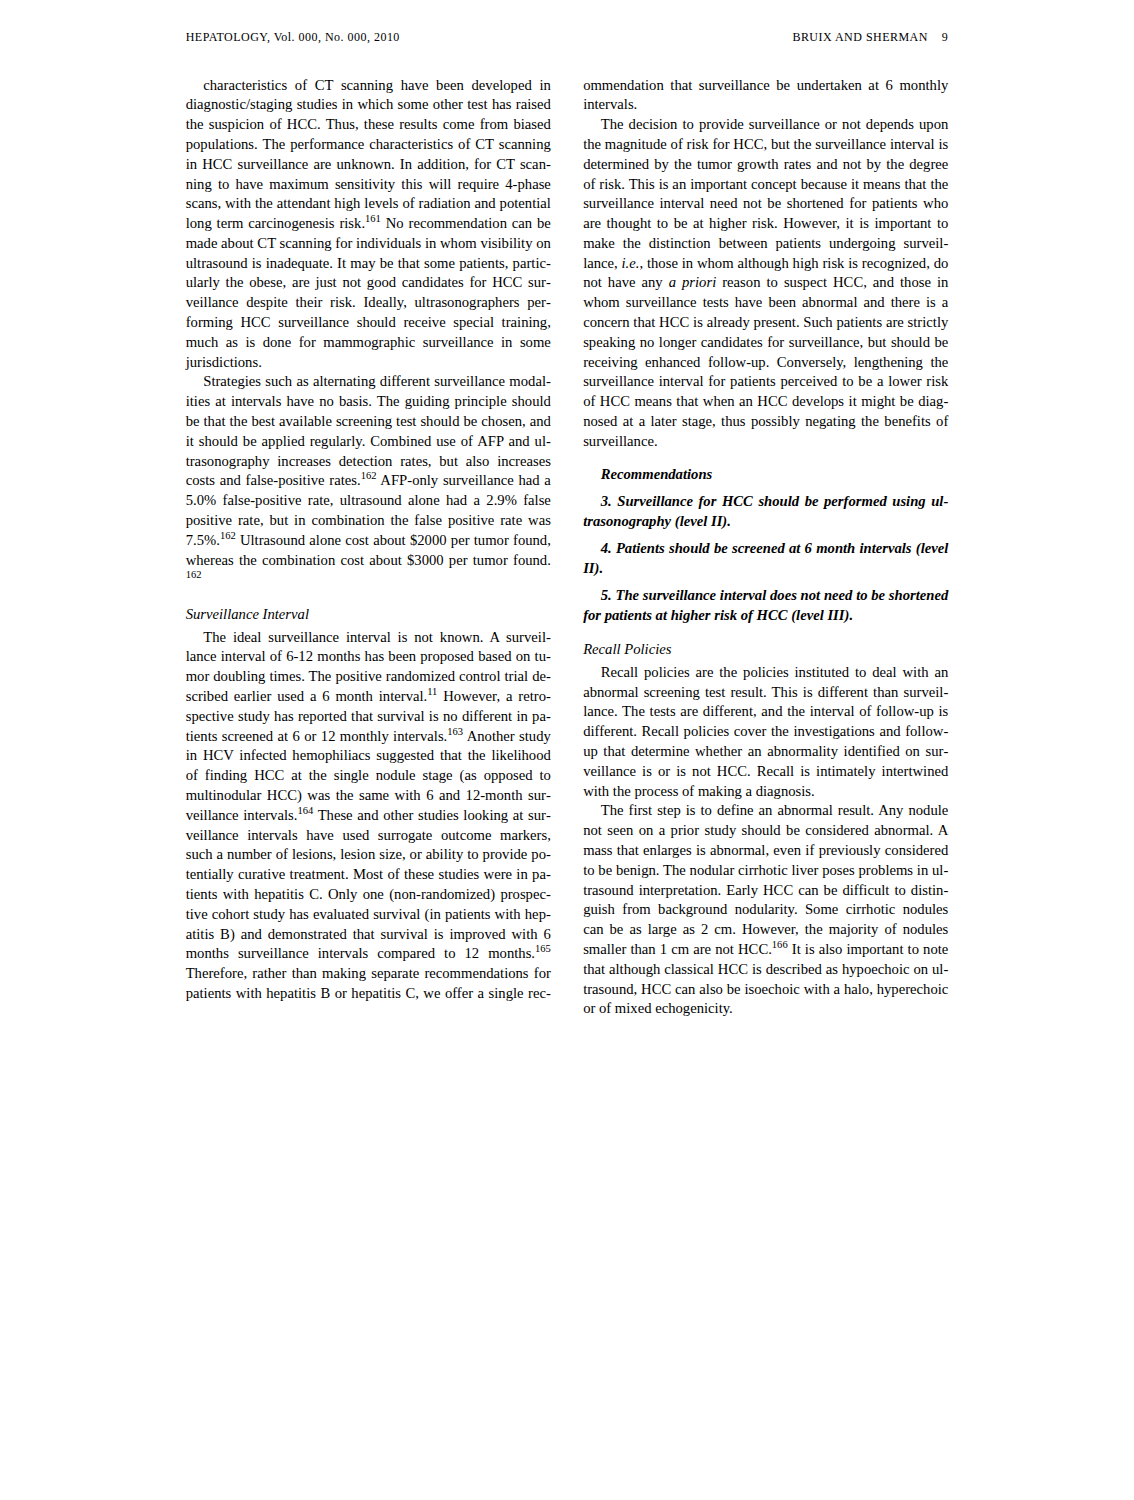HEPATOLOGY, Vol. 000, No. 000, 2010 BRUIX AND SHERMAN 9
characteristics of CT scanning have been developed in diagnostic/staging studies in which some other test has raised the suspicion of HCC. Thus, these results come from biased populations. The performance characteristics of CT scanning in HCC surveillance are unknown. In addition, for CT scanning to have maximum sensitivity this will require 4-phase scans, with the attendant high levels of radiation and potential long term carcinogenesis risk.161 No recommendation can be made about CT scanning for individuals in whom visibility on ultrasound is inadequate. It may be that some patients, particularly the obese, are just not good candidates for HCC surveillance despite their risk. Ideally, ultrasonographers performing HCC surveillance should receive special training, much as is done for mammographic surveillance in some jurisdictions.
Strategies such as alternating different surveillance modalities at intervals have no basis. The guiding principle should be that the best available screening test should be chosen, and it should be applied regularly. Combined use of AFP and ultrasonography increases detection rates, but also increases costs and false-positive rates.162 AFP-only surveillance had a 5.0% false-positive rate, ultrasound alone had a 2.9% false positive rate, but in combination the false positive rate was 7.5%.162 Ultrasound alone cost about $2000 per tumor found, whereas the combination cost about $3000 per tumor found. 162
Surveillance Interval
The ideal surveillance interval is not known. A surveillance interval of 6-12 months has been proposed based on tumor doubling times. The positive randomized control trial described earlier used a 6 month interval.11 However, a retrospective study has reported that survival is no different in patients screened at 6 or 12 monthly intervals.163 Another study in HCV infected hemophiliacs suggested that the likelihood of finding HCC at the single nodule stage (as opposed to multinodular HCC) was the same with 6 and 12-month surveillance intervals.164 These and other studies looking at surveillance intervals have used surrogate outcome markers, such a number of lesions, lesion size, or ability to provide potentially curative treatment. Most of these studies were in patients with hepatitis C. Only one (non-randomized) prospective cohort study has evaluated survival (in patients with hepatitis B) and demonstrated that survival is improved with 6 months surveillance intervals compared to 12 months.165 Therefore, rather than making separate recommendations for patients with hepatitis B or hepatitis C, we offer a single recommendation that surveillance be undertaken at 6 monthly intervals.
The decision to provide surveillance or not depends upon the magnitude of risk for HCC, but the surveillance interval is determined by the tumor growth rates and not by the degree of risk. This is an important concept because it means that the surveillance interval need not be shortened for patients who are thought to be at higher risk. However, it is important to make the distinction between patients undergoing surveillance, i.e., those in whom although high risk is recognized, do not have any a priori reason to suspect HCC, and those in whom surveillance tests have been abnormal and there is a concern that HCC is already present. Such patients are strictly speaking no longer candidates for surveillance, but should be receiving enhanced follow-up. Conversely, lengthening the surveillance interval for patients perceived to be a lower risk of HCC means that when an HCC develops it might be diagnosed at a later stage, thus possibly negating the benefits of surveillance.
Recommendations
3. Surveillance for HCC should be performed using ultrasonography (level II).
4. Patients should be screened at 6 month intervals (level II).
5. The surveillance interval does not need to be shortened for patients at higher risk of HCC (level III).
Recall Policies
Recall policies are the policies instituted to deal with an abnormal screening test result. This is different than surveillance. The tests are different, and the interval of follow-up is different. Recall policies cover the investigations and follow-up that determine whether an abnormality identified on surveillance is or is not HCC. Recall is intimately intertwined with the process of making a diagnosis.
The first step is to define an abnormal result. Any nodule not seen on a prior study should be considered abnormal. A mass that enlarges is abnormal, even if previously considered to be benign. The nodular cirrhotic liver poses problems in ultrasound interpretation. Early HCC can be difficult to distinguish from background nodularity. Some cirrhotic nodules can be as large as 2 cm. However, the majority of nodules smaller than 1 cm are not HCC.166 It is also important to note that although classical HCC is described as hypoechoic on ultrasound, HCC can also be isoechoic with a halo, hyperechoic or of mixed echogenicity.